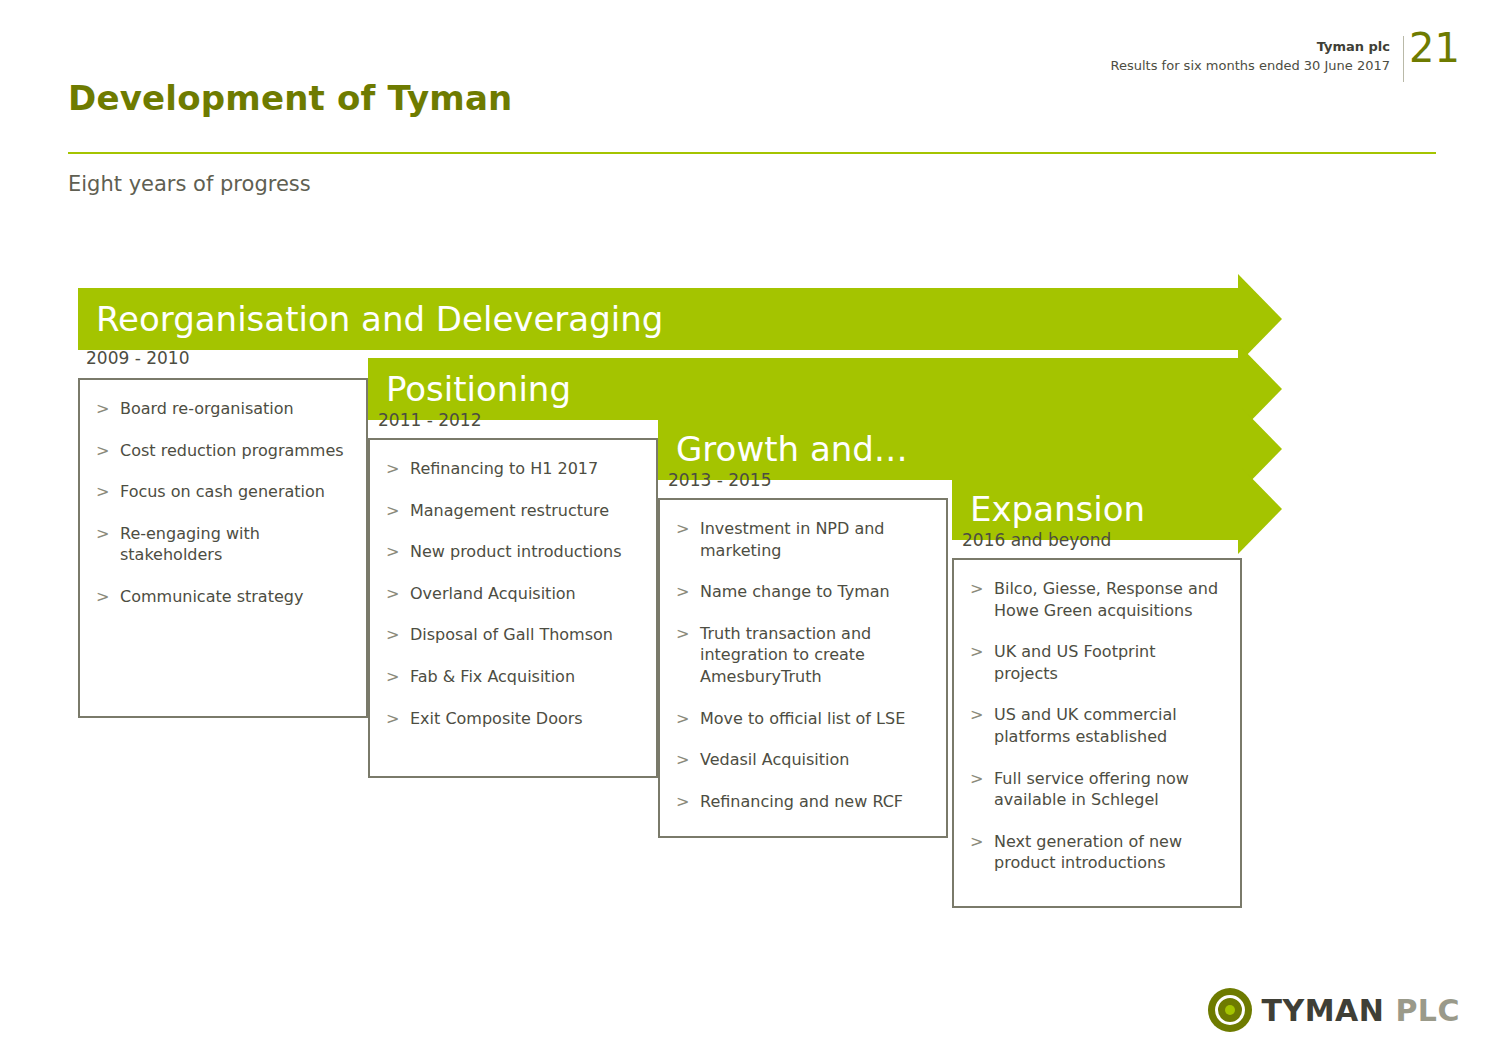21
Tyman plc
Results for six months ended 30 June 2017
Development of Tyman
Eight years of progress
Reorganisation and Deleveraging
Positioning
Growth and…
Expansion
2009 - 2010
2011 - 2012
2013 - 2015
2016 and beyond
Board re-organisation
Cost reduction programmes
Focus on cash generation
Re-engaging with stakeholders
Communicate strategy
Refinancing to H1 2017
Management restructure
New product introductions
Overland Acquisition
Disposal of Gall Thomson
Fab & Fix Acquisition
Exit Composite Doors
Investment in NPD and marketing
Name change to Tyman
Truth transaction and integration to create AmesburyTruth
Move to official list of LSE
Vedasil Acquisition
Refinancing and new RCF
Bilco, Giesse, Response and Howe Green acquisitions
UK and US Footprint projects
US and UK commercial platforms established
Full service offering now available in Schlegel
Next generation of new product introductions
TYMAN PLC